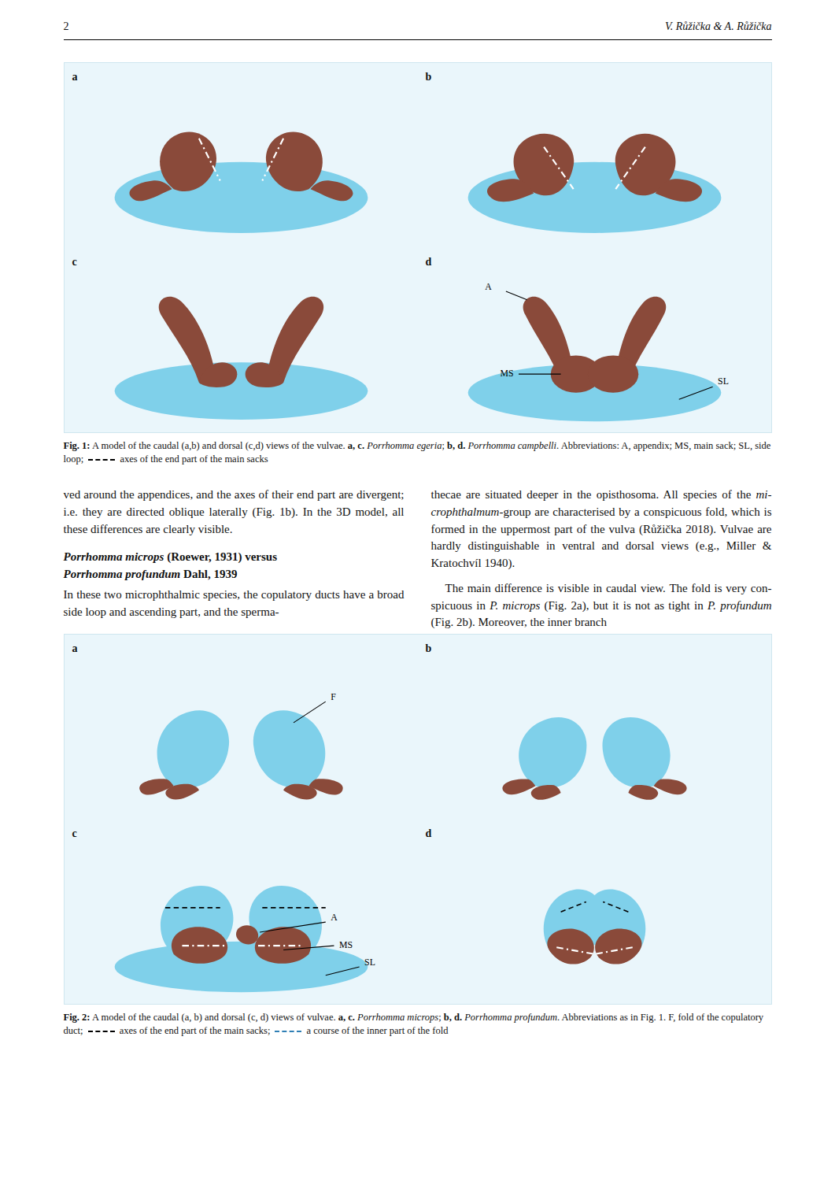2 V. Růžička & A. Růžička
a
b
c
d A MS SL
Fig. 1: A model of the caudal (a,b) and dorsal (c,d) views of the vulvae. a, c. Porrhomma egeria; b, d. Porrhomma campbelli. Abbreviations: A, appendix; MS, main sack; SL, side loop; axes of the end part of the main sacks
ved around the appendices, and the axes of their end part are divergent; i.e. they are directed oblique laterally (Fig. 1b). In the 3D model, all these differences are clearly visible.
Porrhomma microps (Roewer, 1931) versus
Porrhomma profundum Dahl, 1939
In these two microphthalmic species, the copulatory ducts have a broad side loop and ascending part, and the sperma-
thecae are situated deeper in the opisthosoma. All species of the microphthalmum-group are characterised by a conspicuous fold, which is formed in the uppermost part of the vulva (Růžička 2018). Vulvae are hardly distinguishable in ventral and dorsal views (e.g., Miller & Kratochvíl 1940).
The main difference is visible in caudal view. The fold is very conspicuous in P. microps (Fig. 2a), but it is not as tight in P. profundum (Fig. 2b). Moreover, the inner branch
a F
b
c A MS SL
d
Fig. 2: A model of the caudal (a, b) and dorsal (c, d) views of vulvae. a, c. Porrhomma microps; b, d. Porrhomma profundum. Abbreviations as in Fig. 1. F, fold of the copulatory duct; axes of the end part of the main sacks; a course of the inner part of the fold